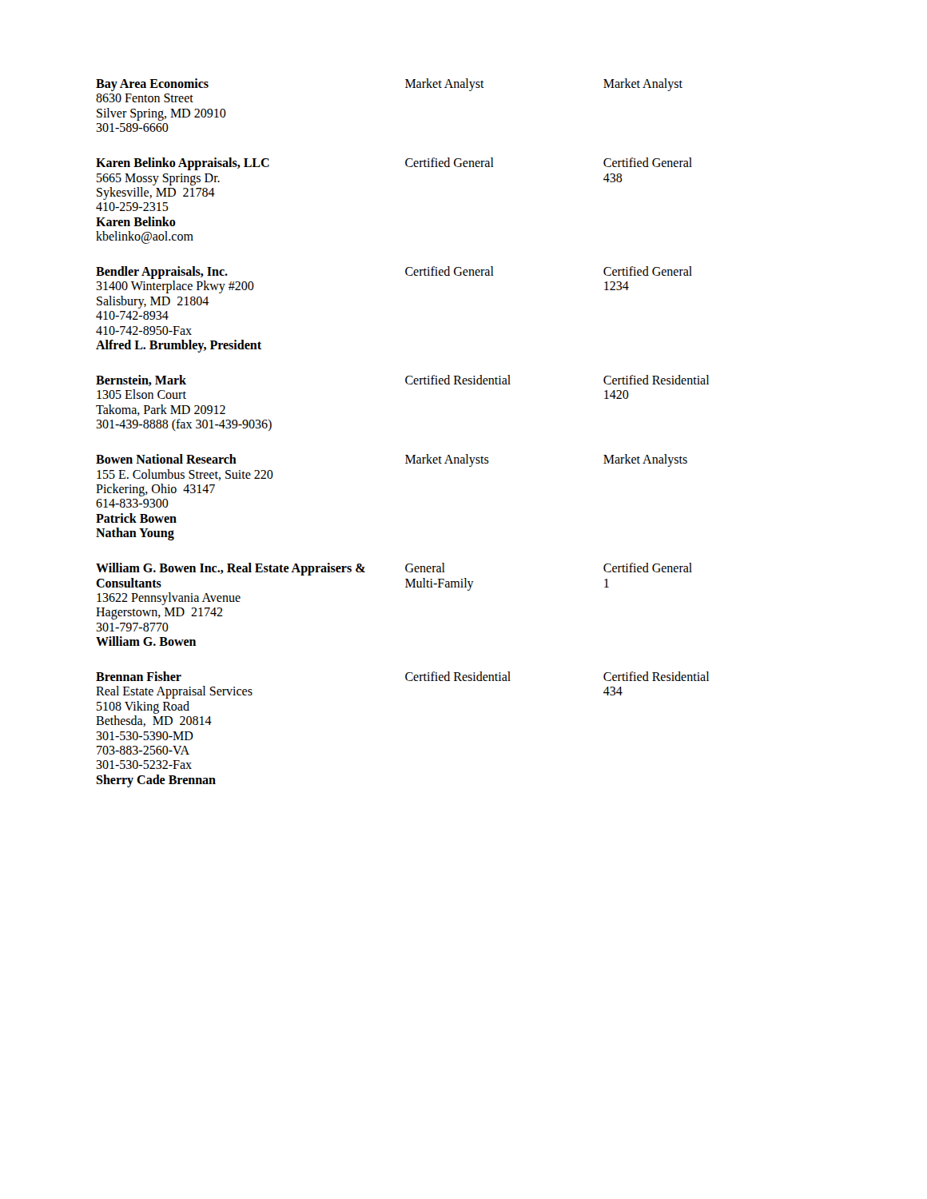| Bay Area Economics 8630 Fenton Street Silver Spring, MD 20910 301-589-6660 | Market Analyst | Market Analyst |
| Karen Belinko Appraisals, LLC 5665 Mossy Springs Dr. Sykesville, MD 21784 410-259-2315 Karen Belinko kbelinko@aol.com | Certified General | Certified General 438 |
| Bendler Appraisals, Inc. 31400 Winterplace Pkwy #200 Salisbury, MD 21804 410-742-8934 410-742-8950-Fax Alfred L. Brumbley, President | Certified General | Certified General 1234 |
| Bernstein, Mark 1305 Elson Court Takoma, Park MD 20912 301-439-8888 (fax 301-439-9036) | Certified Residential | Certified Residential 1420 |
| Bowen National Research 155 E. Columbus Street, Suite 220 Pickering, Ohio 43147 614-833-9300 Patrick Bowen Nathan Young | Market Analysts | Market Analysts |
| William G. Bowen Inc., Real Estate Appraisers & Consultants 13622 Pennsylvania Avenue Hagerstown, MD 21742 301-797-8770 William G. Bowen | General Multi-Family | Certified General 1 |
| Brennan Fisher Real Estate Appraisal Services 5108 Viking Road Bethesda, MD 20814 301-530-5390-MD 703-883-2560-VA 301-530-5232-Fax Sherry Cade Brennan | Certified Residential | Certified Residential 434 |